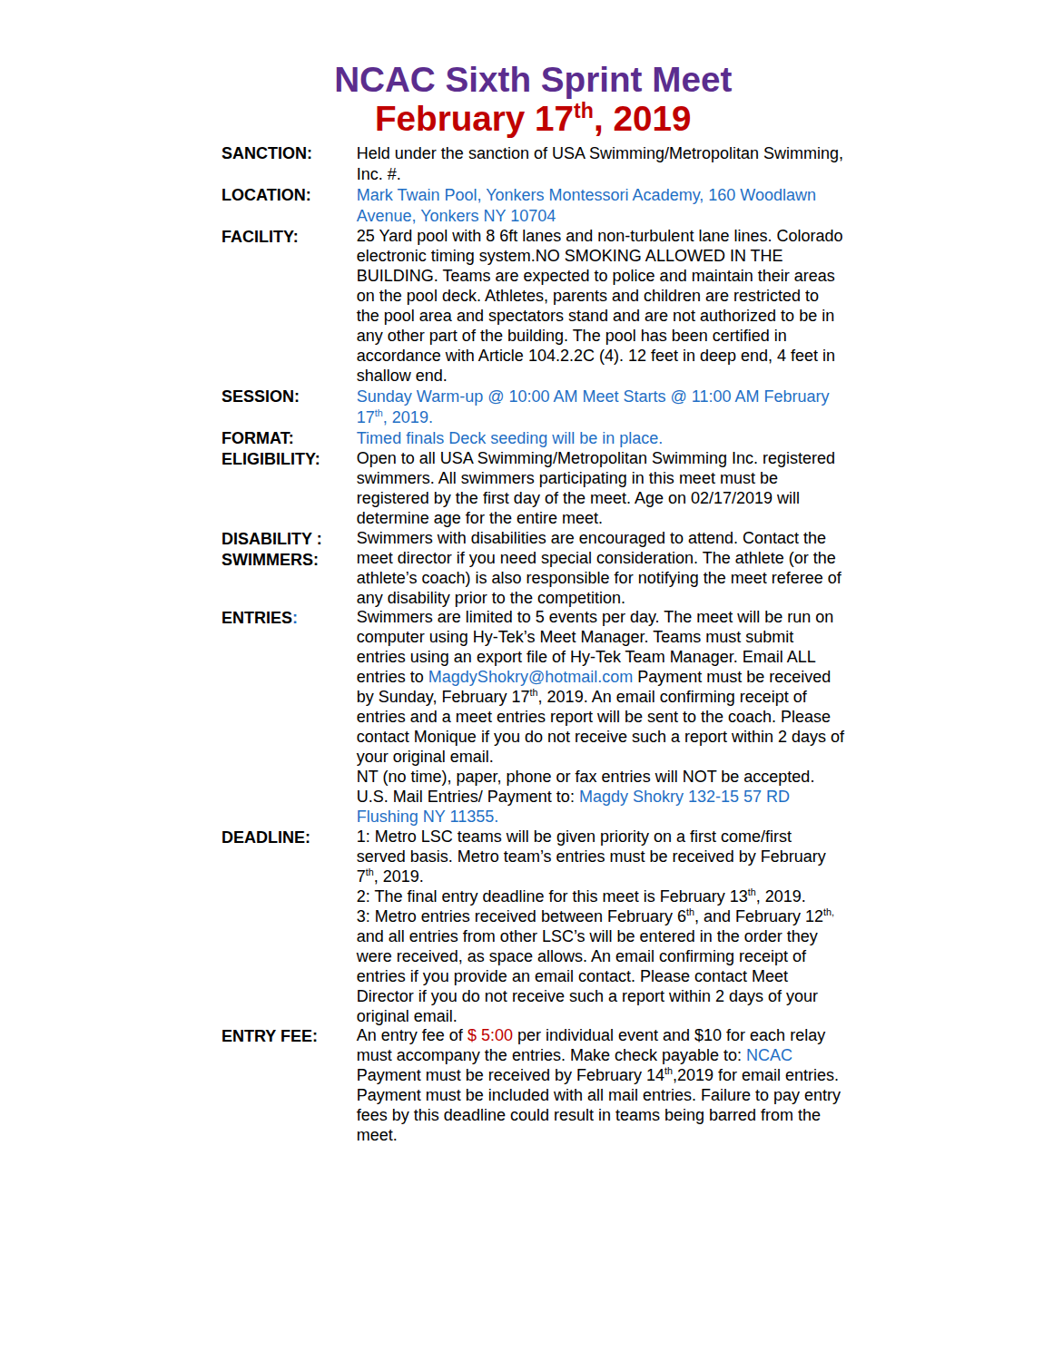NCAC Sixth Sprint Meet
February 17th, 2019
| SANCTION: | Held under the sanction of USA Swimming/Metropolitan Swimming, Inc. #. |
| LOCATION: | Mark Twain Pool, Yonkers Montessori Academy, 160 Woodlawn Avenue, Yonkers NY 10704 |
| FACILITY: | 25 Yard pool with 8 6ft lanes and non-turbulent lane lines. Colorado electronic timing system.NO SMOKING ALLOWED IN THE BUILDING. Teams are expected to police and maintain their areas on the pool deck. Athletes, parents and children are restricted to the pool area and spectators stand and are not authorized to be in any other part of the building. The pool has been certified in accordance with Article 104.2.2C (4). 12 feet in deep end, 4 feet in shallow end. |
| SESSION: | Sunday Warm-up @ 10:00 AM Meet Starts @ 11:00 AM February 17 th , 2019. |
| FORMAT: | Timed finals Deck seeding will be in place. |
| ELIGIBILITY: | Open to all USA Swimming/Metropolitan Swimming Inc. registered swimmers. All swimmers participating in this meet must be registered by the first day of the meet. Age on 02/17/2019 will determine age for the entire meet. |
| DISABILITY : SWIMMERS: | Swimmers with disabilities are encouraged to attend. Contact the meet director if you need special consideration. The athlete (or the athlete’s coach) is also responsible for notifying the meet referee of any disability prior to the competition. |
| ENTRIES : | Swimmers are limited to 5 events per day. The meet will be run on computer using Hy-Tek’s Meet Manager. Teams must submit entries using an export file of Hy-Tek Team Manager. Email ALL entries to MagdyShokry@hotmail.com Payment must be received by Sunday, February 17 th , 2019. An email confirming receipt of entries and a meet entries report will be sent to the coach. Please contact Monique if you do not receive such a report within 2 days of your original email. NT (no time), paper, phone or fax entries will NOT be accepted. U.S. Mail Entries/ Payment to: Magdy Shokry 132-15 57 RD Flushing NY 11355. |
| DEADLINE: | 1: Metro LSC teams will be given priority on a first come/first served basis. Metro team’s entries must be received by February 7 th , 2019. 2: The final entry deadline for this meet is February 13 th , 2019. 3: Metro entries received between February 6 th , and February 12 th, and all entries from other LSC’s will be entered in the order they were received, as space allows. An email confirming receipt of entries if you provide an email contact. Please contact Meet Director if you do not receive such a report within 2 days of your original email. |
| ENTRY FEE: | An entry fee of $ 5:00 per individual event and $10 for each relay must accompany the entries. Make check payable to: NCAC Payment must be received by February 14 th ,2019 for email entries. Payment must be included with all mail entries. Failure to pay entry fees by this deadline could result in teams being barred from the meet. |